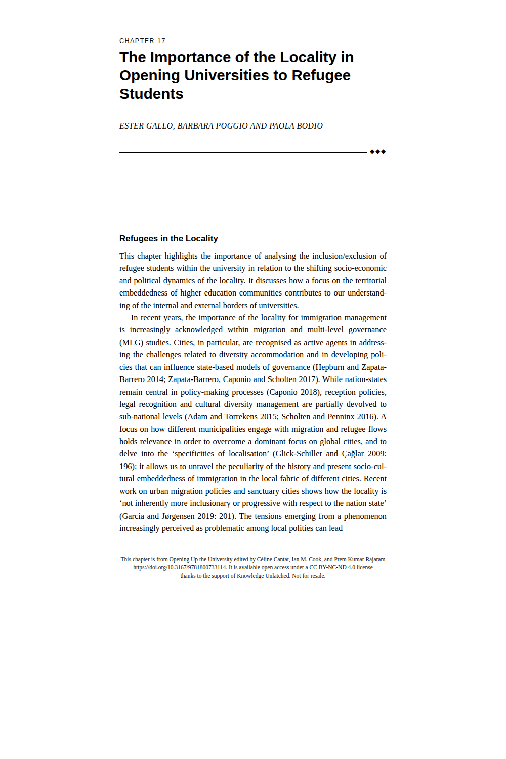Chapter 17
The Importance of the Locality in
Opening Universities to Refugee Students
ESTER GALLO, BARBARA POGGIO AND PAOLA BODIO
◆◆◆
Refugees in the Locality
This chapter highlights the importance of analysing the inclusion/exclusion of refugee students within the university in relation to the shifting socio-economic and political dynamics of the locality. It discusses how a focus on the territorial embeddedness of higher education communities contributes to our understanding of the internal and external borders of universities.
In recent years, the importance of the locality for immigration management is increasingly acknowledged within migration and multi-level governance (MLG) studies. Cities, in particular, are recognised as active agents in addressing the challenges related to diversity accommodation and in developing policies that can influence state-based models of governance (Hepburn and Zapata-Barrero 2014; Zapata-Barrero, Caponio and Scholten 2017). While nation-states remain central in policy-making processes (Caponio 2018), reception policies, legal recognition and cultural diversity management are partially devolved to sub-national levels (Adam and Torrekens 2015; Scholten and Penninx 2016). A focus on how different municipalities engage with migration and refugee flows holds relevance in order to overcome a dominant focus on global cities, and to delve into the ‘specificities of localisation’ (Glick-Schiller and Çağlar 2009: 196): it allows us to unravel the peculiarity of the history and present socio-cultural embeddedness of immigration in the local fabric of different cities. Recent work on urban migration policies and sanctuary cities shows how the locality is ‘not inherently more inclusionary or progressive with respect to the nation state’ (Garcia and Jørgensen 2019: 201). The tensions emerging from a phenomenon increasingly perceived as problematic among local polities can lead
This chapter is from Opening Up the University edited by Céline Cantat, Ian M. Cook, and Prem Kumar Rajaram
https://doi.org/10.3167/9781800733114. It is available open access under a CC BY-NC-ND 4.0 license
thanks to the support of Knowledge Unlatched. Not for resale.